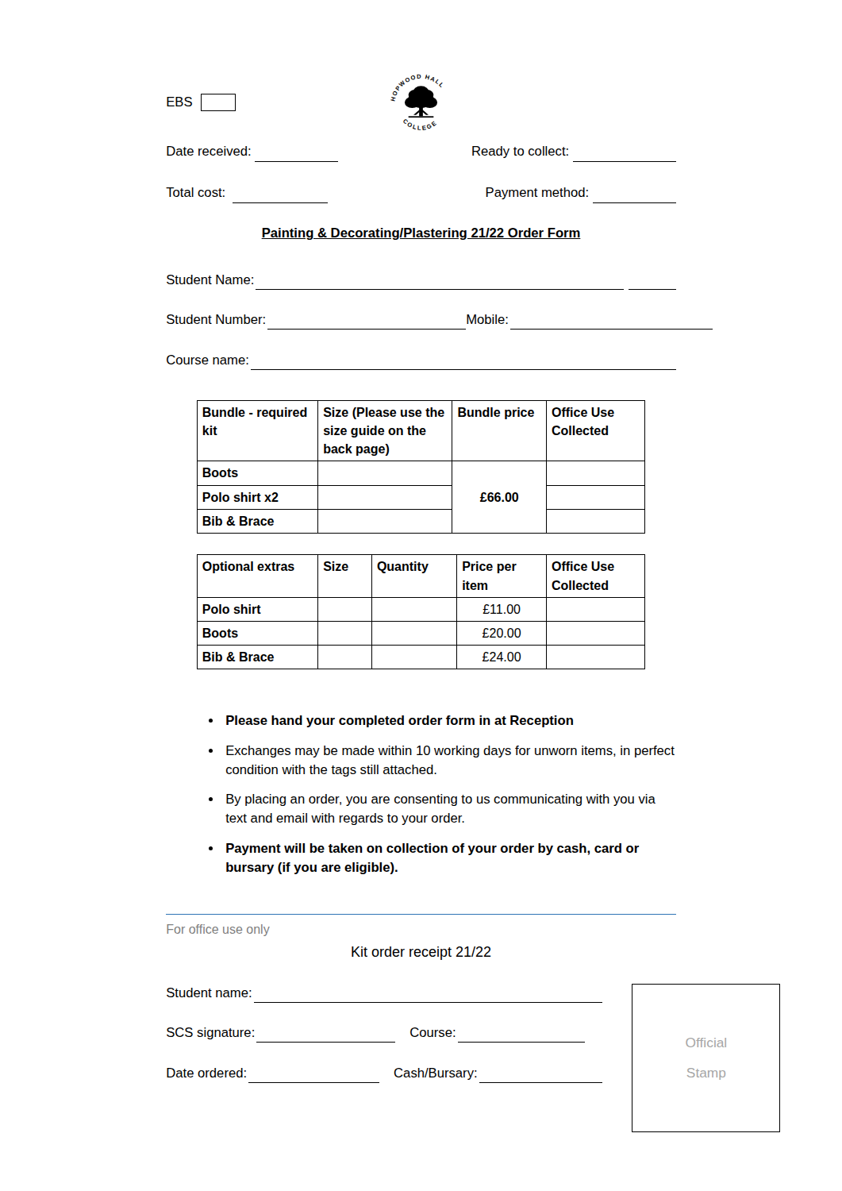HOPWOOD HALL COLLEGE
EBS
Date received:
Ready to collect:
Total cost:
Payment method:
Painting & Decorating/Plastering 21/22 Order Form
Student Name:
Student Number: Mobile:
Course name:
| Bundle - required kit | Size (Please use the size guide on the back page) | Bundle price | Office Use Collected |
| --- | --- | --- | --- |
| Boots | | £66.00 | |
| Polo shirt x2 | | |
| Bib & Brace | | |
| Optional extras | Size | Quantity | Price per item | Office Use Collected |
| --- | --- | --- | --- | --- |
| Polo shirt | | | £11.00 | |
| Boots | | | £20.00 | |
| Bib & Brace | | | £24.00 | |
Please hand your completed order form in at Reception
Exchanges may be made within 10 working days for unworn items, in perfect condition with the tags still attached.
By placing an order, you are consenting to us communicating with you via text and email with regards to your order.
Payment will be taken on collection of your order by cash, card or bursary (if you are eligible).
For office use only
Kit order receipt 21/22
Student name:
SCS signature: Course:
Date ordered: Cash/Bursary:
Official
Stamp